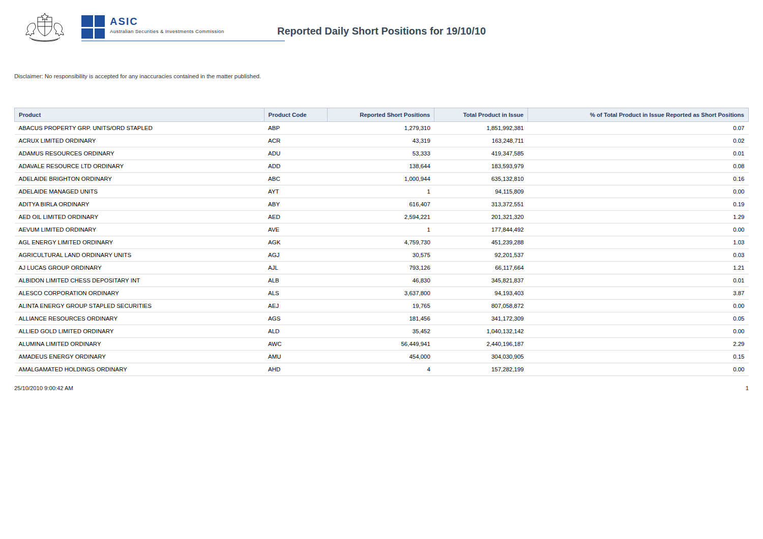ASIC
Australian Securities & Investments Commission
Reported Daily Short Positions for 19/10/10
Disclaimer: No responsibility is accepted for any inaccuracies contained in the matter published.
| Product | Product Code | Reported Short Positions | Total Product in Issue | % of Total Product in Issue Reported as Short Positions |
| --- | --- | --- | --- | --- |
| ABACUS PROPERTY GRP. UNITS/ORD STAPLED | ABP | 1,279,310 | 1,851,992,381 | 0.07 |
| ACRUX LIMITED ORDINARY | ACR | 43,319 | 163,248,711 | 0.02 |
| ADAMUS RESOURCES ORDINARY | ADU | 53,333 | 419,347,585 | 0.01 |
| ADAVALE RESOURCE LTD ORDINARY | ADD | 138,644 | 183,593,979 | 0.08 |
| ADELAIDE BRIGHTON ORDINARY | ABC | 1,000,944 | 635,132,810 | 0.16 |
| ADELAIDE MANAGED UNITS | AYT | 1 | 94,115,809 | 0.00 |
| ADITYA BIRLA ORDINARY | ABY | 616,407 | 313,372,551 | 0.19 |
| AED OIL LIMITED ORDINARY | AED | 2,594,221 | 201,321,320 | 1.29 |
| AEVUM LIMITED ORDINARY | AVE | 1 | 177,844,492 | 0.00 |
| AGL ENERGY LIMITED ORDINARY | AGK | 4,759,730 | 451,239,288 | 1.03 |
| AGRICULTURAL LAND ORDINARY UNITS | AGJ | 30,575 | 92,201,537 | 0.03 |
| AJ LUCAS GROUP ORDINARY | AJL | 793,126 | 66,117,664 | 1.21 |
| ALBIDON LIMITED CHESS DEPOSITARY INT | ALB | 46,830 | 345,821,837 | 0.01 |
| ALESCO CORPORATION ORDINARY | ALS | 3,637,800 | 94,193,403 | 3.87 |
| ALINTA ENERGY GROUP STAPLED SECURITIES | AEJ | 19,765 | 807,058,872 | 0.00 |
| ALLIANCE RESOURCES ORDINARY | AGS | 181,456 | 341,172,309 | 0.05 |
| ALLIED GOLD LIMITED ORDINARY | ALD | 35,452 | 1,040,132,142 | 0.00 |
| ALUMINA LIMITED ORDINARY | AWC | 56,449,941 | 2,440,196,187 | 2.29 |
| AMADEUS ENERGY ORDINARY | AMU | 454,000 | 304,030,905 | 0.15 |
| AMALGAMATED HOLDINGS ORDINARY | AHD | 4 | 157,282,199 | 0.00 |
25/10/2010 9:00:42 AM 1